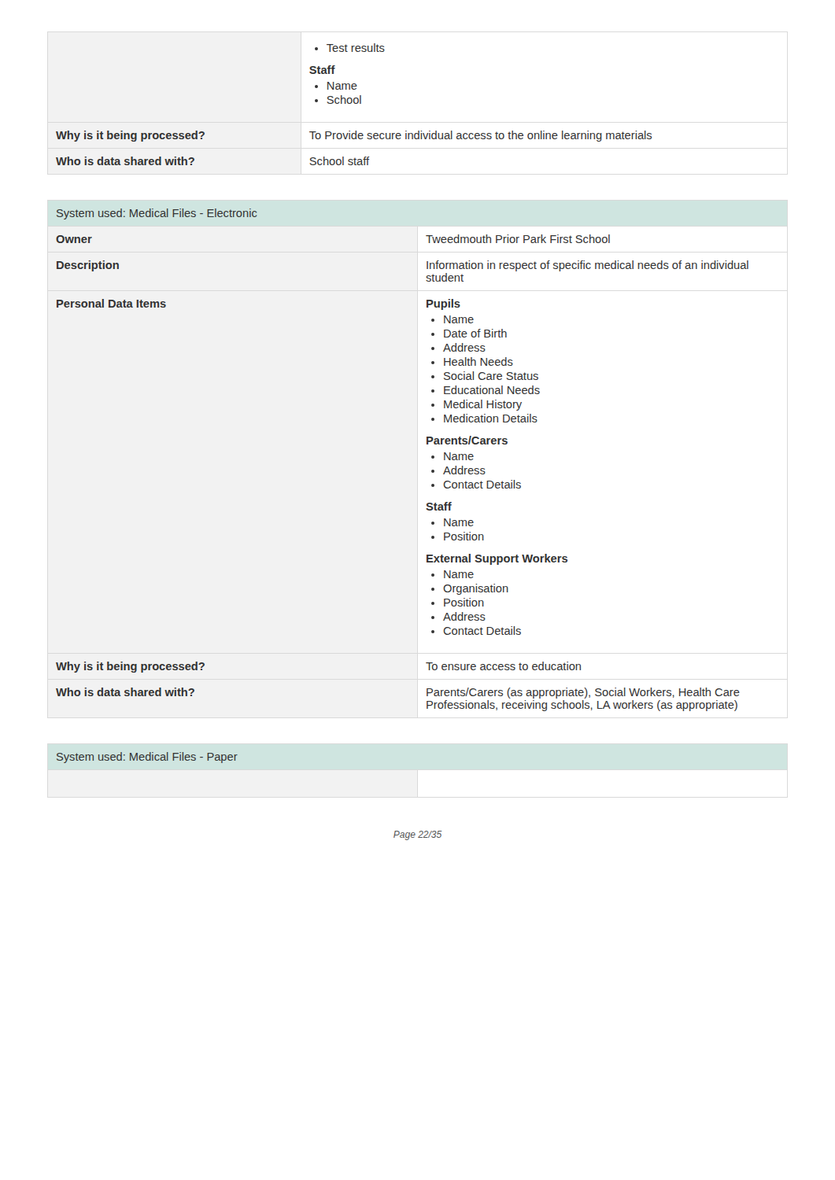| | Test results Staff Name School |
| Why is it being processed? | To Provide secure individual access to the online learning materials |
| Who is data shared with? | School staff |
| System used: Medical Files - Electronic |
| Owner | Tweedmouth Prior Park First School |
| Description | Information in respect of specific medical needs of an individual student |
| Personal Data Items | Pupils Name Date of Birth Address Health Needs Social Care Status Educational Needs Medical History Medication Details Parents/Carers Name Address Contact Details Staff Name Position External Support Workers Name Organisation Position Address Contact Details |
| Why is it being processed? | To ensure access to education |
| Who is data shared with? | Parents/Carers (as appropriate), Social Workers, Health Care Professionals, receiving schools, LA workers (as appropriate) |
| System used: Medical Files - Paper |
Page 22/35